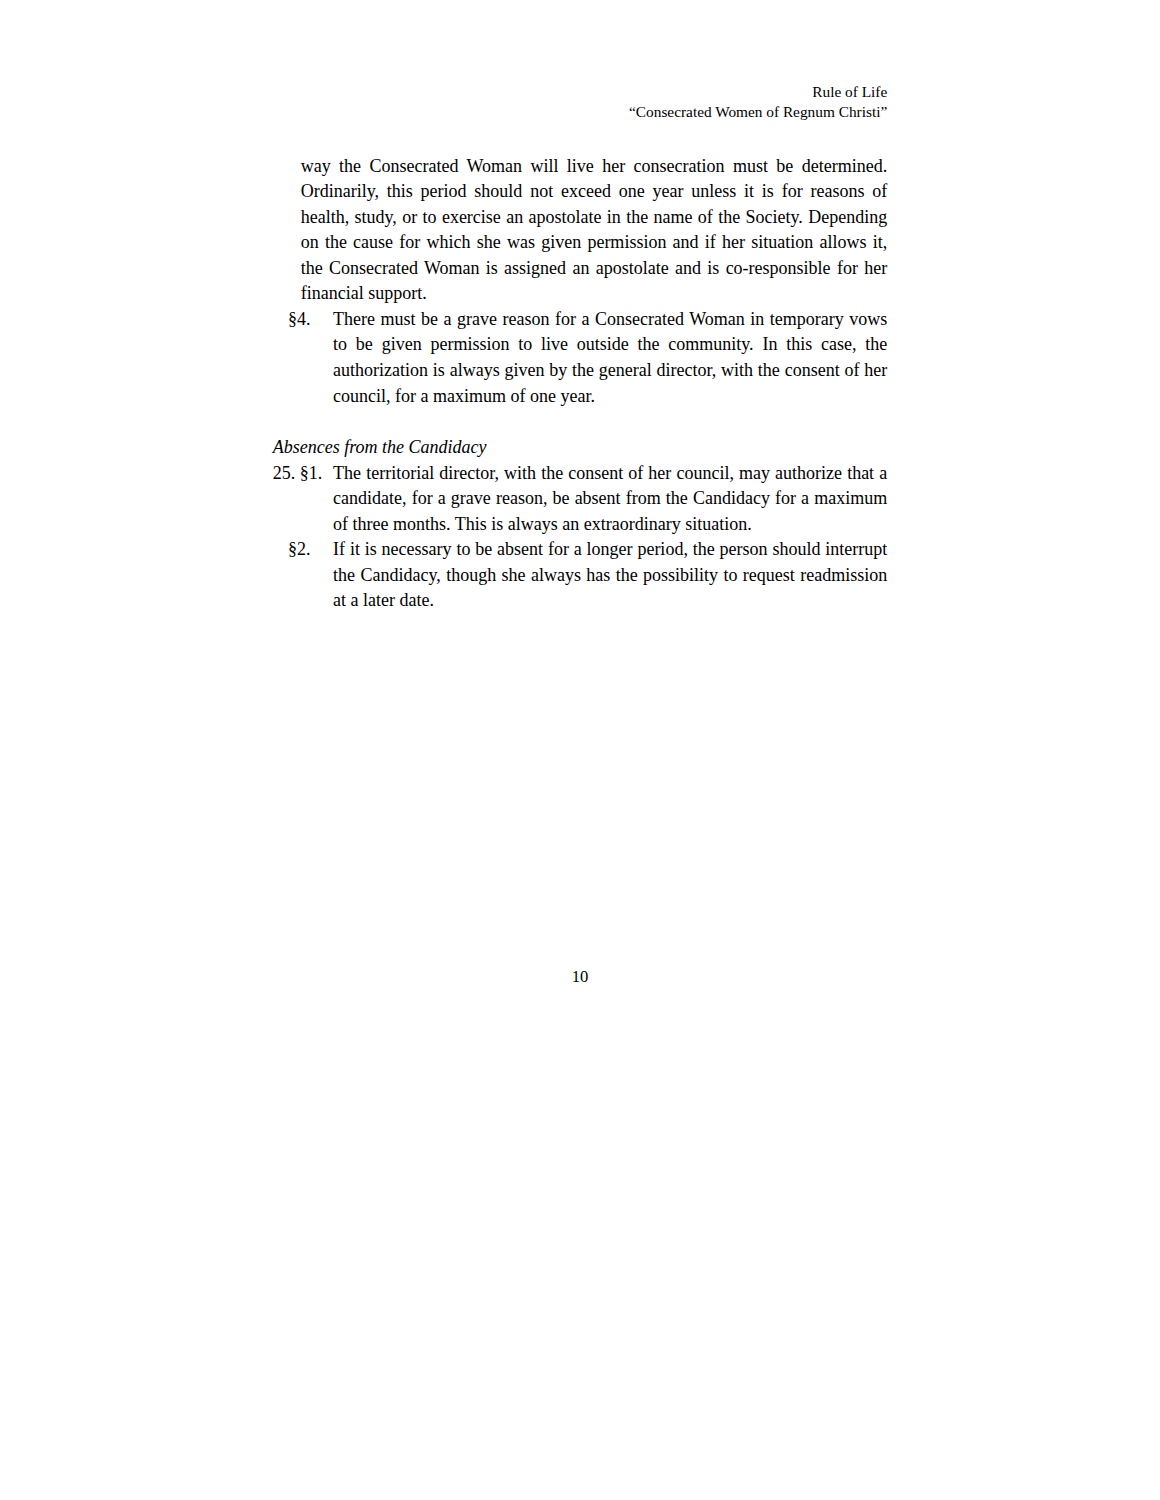Rule of Life
“Consecrated Women of Regnum Christi”
way the Consecrated Woman will live her consecration must be determined. Ordinarily, this period should not exceed one year unless it is for reasons of health, study, or to exercise an apostolate in the name of the Society. Depending on the cause for which she was given permission and if her situation allows it, the Consecrated Woman is assigned an apostolate and is co-responsible for her financial support.
§4. There must be a grave reason for a Consecrated Woman in temporary vows to be given permission to live outside the community. In this case, the authorization is always given by the general director, with the consent of her council, for a maximum of one year.
Absences from the Candidacy
25. §1. The territorial director, with the consent of her council, may authorize that a candidate, for a grave reason, be absent from the Candidacy for a maximum of three months. This is always an extraordinary situation.
§2. If it is necessary to be absent for a longer period, the person should interrupt the Candidacy, though she always has the possibility to request readmission at a later date.
10